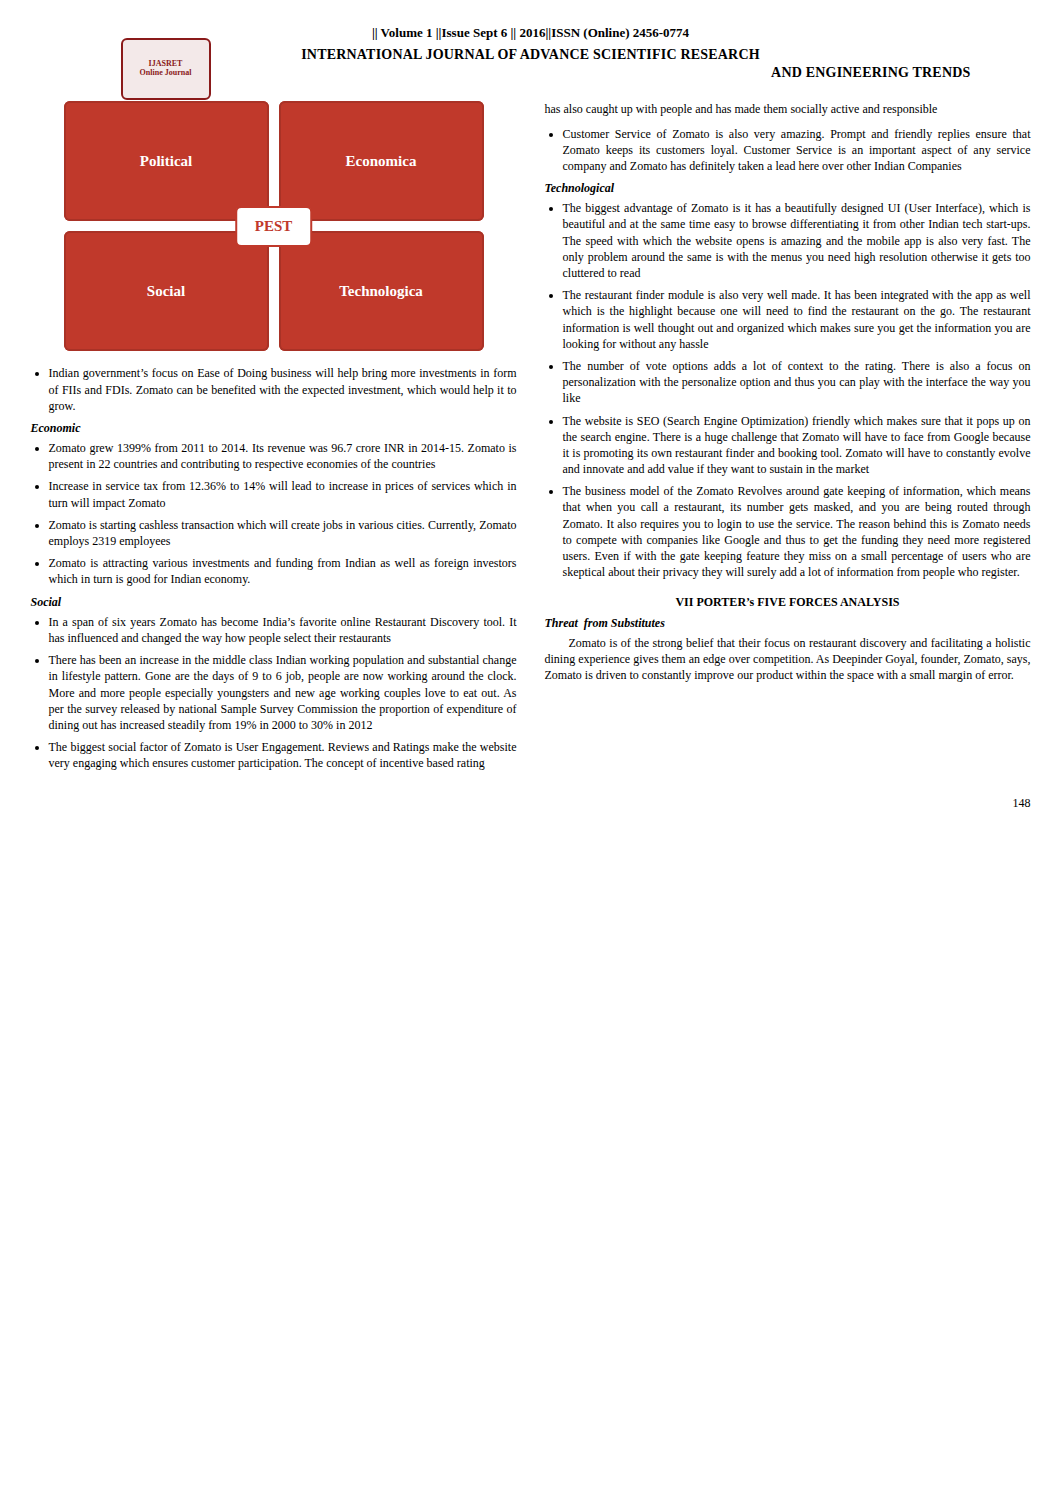IJASRET
Online Journal
|| Volume 1 ||Issue Sept 6 || 2016||ISSN (Online) 2456-0774
INTERNATIONAL JOURNAL OF ADVANCE SCIENTIFIC RESEARCH AND ENGINEERING TRENDS
Political
Economica
Social
Technologica
PEST
Indian government’s focus on Ease of Doing business will help bring more investments in form of FIIs and FDIs. Zomato can be benefited with the expected investment, which would help it to grow.
Economic
Zomato grew 1399% from 2011 to 2014. Its revenue was 96.7 crore INR in 2014-15. Zomato is present in 22 countries and contributing to respective economies of the countries
Increase in service tax from 12.36% to 14% will lead to increase in prices of services which in turn will impact Zomato
Zomato is starting cashless transaction which will create jobs in various cities. Currently, Zomato employs 2319 employees
Zomato is attracting various investments and funding from Indian as well as foreign investors which in turn is good for Indian economy.
Social
In a span of six years Zomato has become India’s favorite online Restaurant Discovery tool. It has influenced and changed the way how people select their restaurants
There has been an increase in the middle class Indian working population and substantial change in lifestyle pattern. Gone are the days of 9 to 6 job, people are now working around the clock. More and more people especially youngsters and new age working couples love to eat out. As per the survey released by national Sample Survey Commission the proportion of expenditure of dining out has increased steadily from 19% in 2000 to 30% in 2012
The biggest social factor of Zomato is User Engagement. Reviews and Ratings make the website very engaging which ensures customer participation. The concept of incentive based rating
has also caught up with people and has made them socially active and responsible
Customer Service of Zomato is also very amazing. Prompt and friendly replies ensure that Zomato keeps its customers loyal. Customer Service is an important aspect of any service company and Zomato has definitely taken a lead here over other Indian Companies
Technological
The biggest advantage of Zomato is it has a beautifully designed UI (User Interface), which is beautiful and at the same time easy to browse differentiating it from other Indian tech start-ups. The speed with which the website opens is amazing and the mobile app is also very fast. The only problem around the same is with the menus you need high resolution otherwise it gets too cluttered to read
The restaurant finder module is also very well made. It has been integrated with the app as well which is the highlight because one will need to find the restaurant on the go. The restaurant information is well thought out and organized which makes sure you get the information you are looking for without any hassle
The number of vote options adds a lot of context to the rating. There is also a focus on personalization with the personalize option and thus you can play with the interface the way you like
The website is SEO (Search Engine Optimization) friendly which makes sure that it pops up on the search engine. There is a huge challenge that Zomato will have to face from Google because it is promoting its own restaurant finder and booking tool. Zomato will have to constantly evolve and innovate and add value if they want to sustain in the market
The business model of the Zomato Revolves around gate keeping of information, which means that when you call a restaurant, its number gets masked, and you are being routed through Zomato. It also requires you to login to use the service. The reason behind this is Zomato needs to compete with companies like Google and thus to get the funding they need more registered users. Even if with the gate keeping feature they miss on a small percentage of users who are skeptical about their privacy they will surely add a lot of information from people who register.
VII PORTER’s FIVE FORCES ANALYSIS
Threat from Substitutes
Zomato is of the strong belief that their focus on restaurant discovery and facilitating a holistic dining experience gives them an edge over competition. As Deepinder Goyal, founder, Zomato, says, Zomato is driven to constantly improve our product within the space with a small margin of error.
148